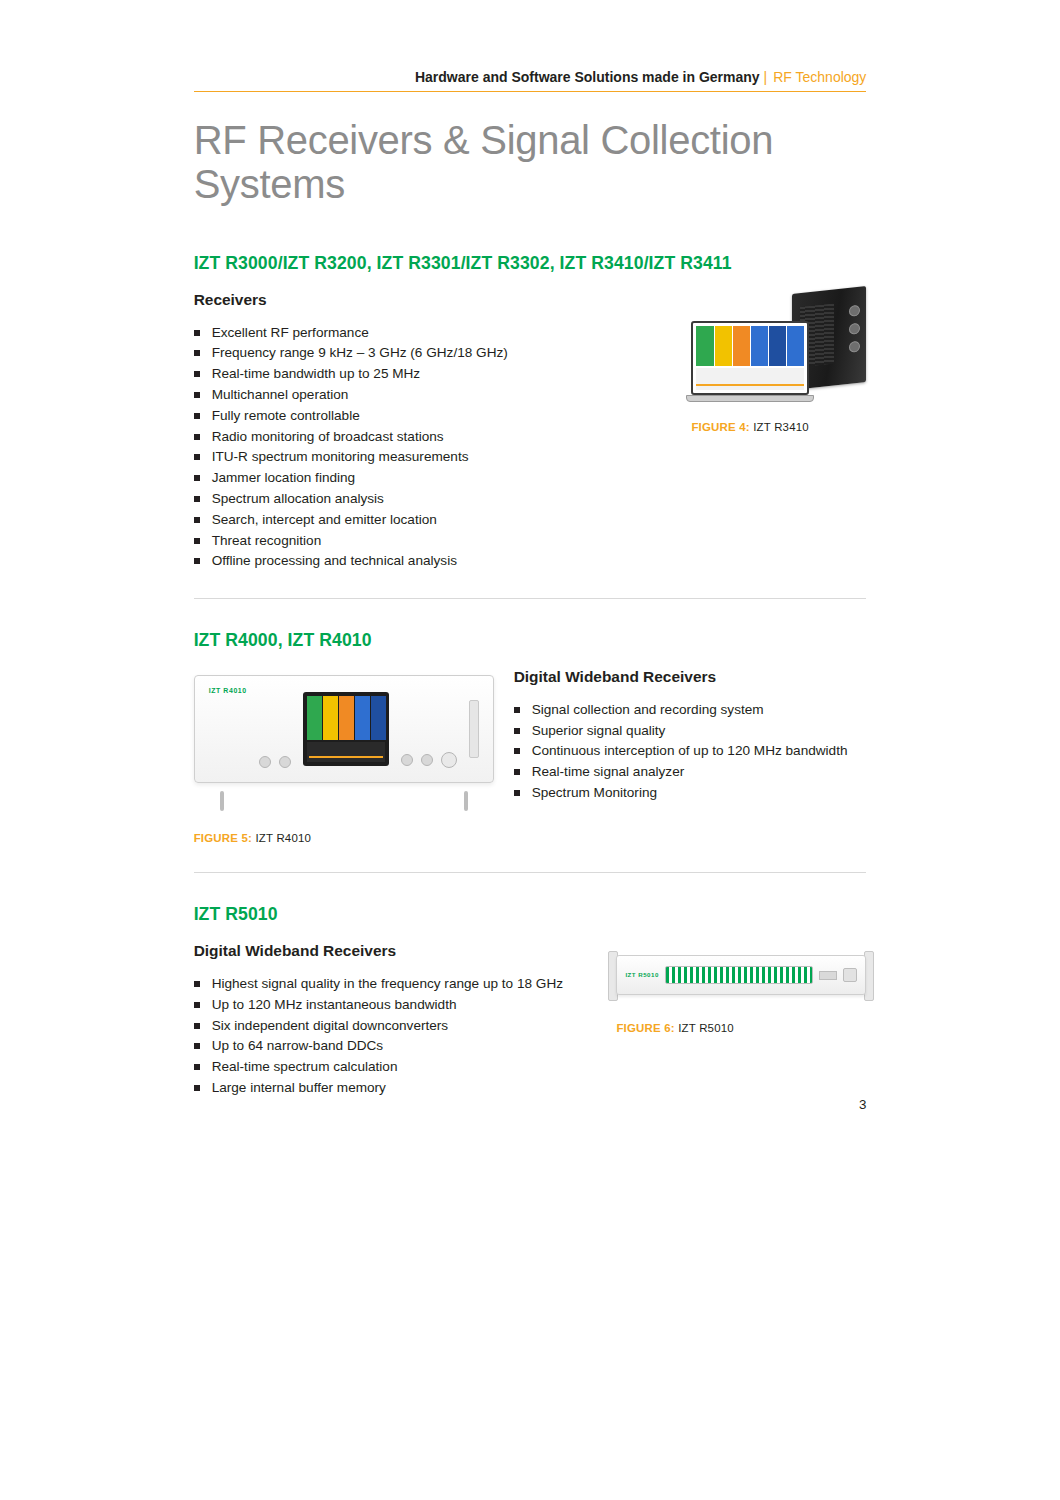Hardware and Software Solutions made in Germany|RF Technology
RF Receivers & Signal Collection Systems
IZT R3000/IZT R3200, IZT R3301/IZT R3302, IZT R3410/IZT R3411
Receivers
Excellent RF performance
Frequency range 9 kHz – 3 GHz (6 GHz/18 GHz)
Real-time bandwidth up to 25 MHz
Multichannel operation
Fully remote controllable
Radio monitoring of broadcast stations
ITU-R spectrum monitoring measurements
Jammer location finding
Spectrum allocation analysis
Search, intercept and emitter location
Threat recognition
Offline processing and technical analysis
FIGURE 4: IZT R3410
IZT R4000, IZT R4010
IZT R4010
Digital Wideband Receivers
Signal collection and recording system
Superior signal quality
Continuous interception of up to 120 MHz bandwidth
Real-time signal analyzer
Spectrum Monitoring
FIGURE 5: IZT R4010
IZT R5010
Digital Wideband Receivers
Highest signal quality in the frequency range up to 18 GHz
Up to 120 MHz instantaneous bandwidth
Six independent digital downconverters
Up to 64 narrow-band DDCs
Real-time spectrum calculation
Large internal buffer memory
IZT R5010
FIGURE 6: IZT R5010
3